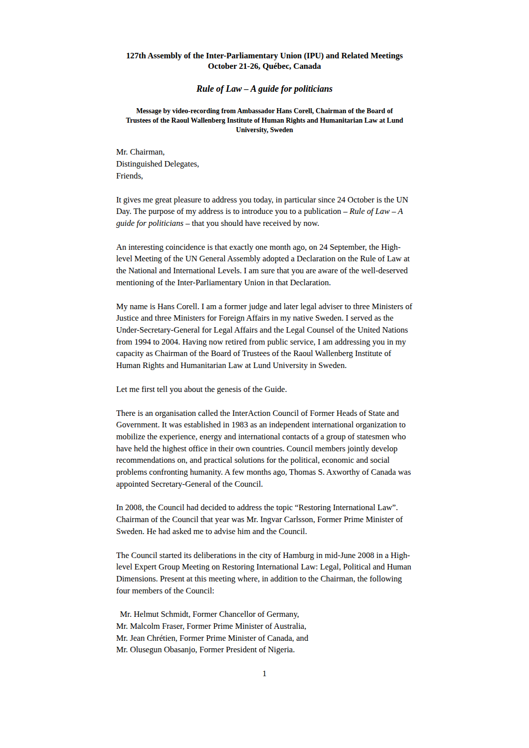127th Assembly of the Inter-Parliamentary Union (IPU) and Related Meetings October 21-26, Québec, Canada
Rule of Law – A guide for politicians
Message by video-recording from Ambassador Hans Corell, Chairman of the Board of Trustees of the Raoul Wallenberg Institute of Human Rights and Humanitarian Law at Lund University, Sweden
Mr. Chairman, Distinguished Delegates, Friends,
It gives me great pleasure to address you today, in particular since 24 October is the UN Day. The purpose of my address is to introduce you to a publication – Rule of Law – A guide for politicians – that you should have received by now.
An interesting coincidence is that exactly one month ago, on 24 September, the High-level Meeting of the UN General Assembly adopted a Declaration on the Rule of Law at the National and International Levels. I am sure that you are aware of the well-deserved mentioning of the Inter-Parliamentary Union in that Declaration.
My name is Hans Corell. I am a former judge and later legal adviser to three Ministers of Justice and three Ministers for Foreign Affairs in my native Sweden. I served as the Under-Secretary-General for Legal Affairs and the Legal Counsel of the United Nations from 1994 to 2004. Having now retired from public service, I am addressing you in my capacity as Chairman of the Board of Trustees of the Raoul Wallenberg Institute of Human Rights and Humanitarian Law at Lund University in Sweden.
Let me first tell you about the genesis of the Guide.
There is an organisation called the InterAction Council of Former Heads of State and Government. It was established in 1983 as an independent international organization to mobilize the experience, energy and international contacts of a group of statesmen who have held the highest office in their own countries. Council members jointly develop recommendations on, and practical solutions for the political, economic and social problems confronting humanity. A few months ago, Thomas S. Axworthy of Canada was appointed Secretary-General of the Council.
In 2008, the Council had decided to address the topic “Restoring International Law”. Chairman of the Council that year was Mr. Ingvar Carlsson, Former Prime Minister of Sweden. He had asked me to advise him and the Council.
The Council started its deliberations in the city of Hamburg in mid-June 2008 in a High-level Expert Group Meeting on Restoring International Law: Legal, Political and Human Dimensions. Present at this meeting where, in addition to the Chairman, the following four members of the Council:
Mr. Helmut Schmidt, Former Chancellor of Germany, Mr. Malcolm Fraser, Former Prime Minister of Australia, Mr. Jean Chrétien, Former Prime Minister of Canada, and Mr. Olusegun Obasanjo, Former President of Nigeria.
1